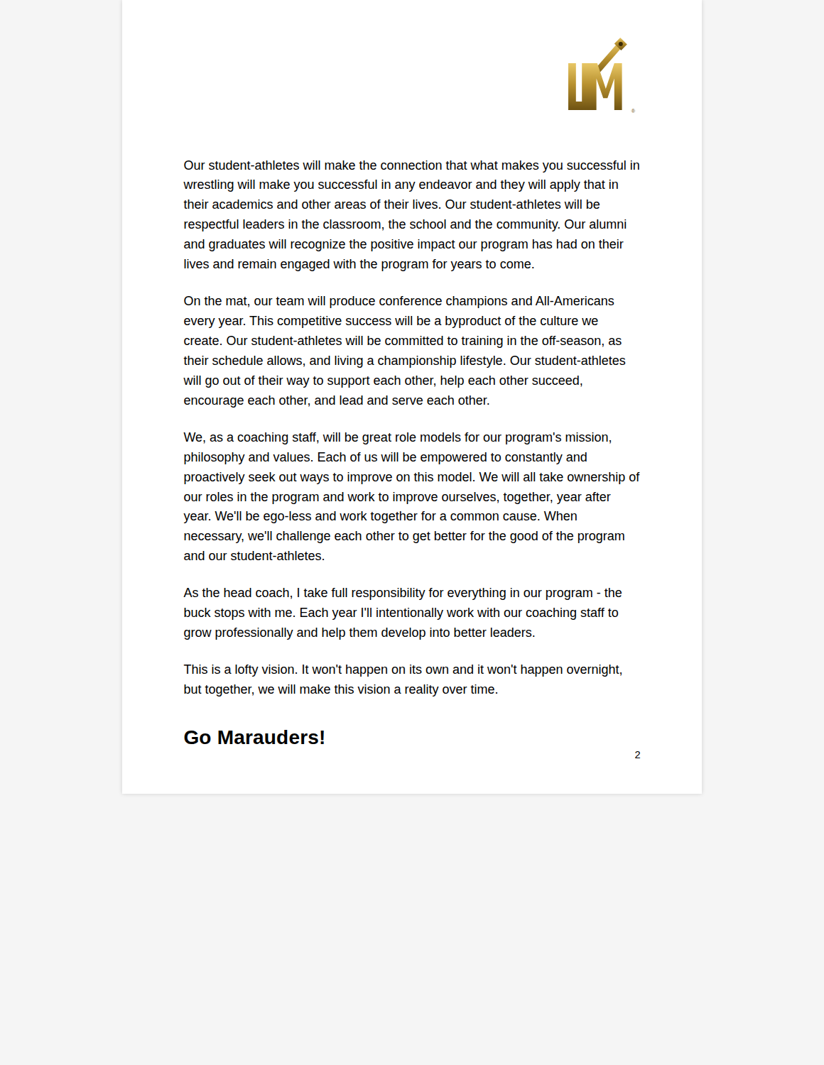®
Our student-athletes will make the connection that what makes you successful in wrestling will make you successful in any endeavor and they will apply that in their academics and other areas of their lives. Our student-athletes will be respectful leaders in the classroom, the school and the community. Our alumni and graduates will recognize the positive impact our program has had on their lives and remain engaged with the program for years to come.
On the mat, our team will produce conference champions and All-Americans every year. This competitive success will be a byproduct of the culture we create. Our student-athletes will be committed to training in the off-season, as their schedule allows, and living a championship lifestyle. Our student-athletes will go out of their way to support each other, help each other succeed, encourage each other, and lead and serve each other.
We, as a coaching staff, will be great role models for our program's mission, philosophy and values. Each of us will be empowered to constantly and proactively seek out ways to improve on this model. We will all take ownership of our roles in the program and work to improve ourselves, together, year after year. We'll be ego-less and work together for a common cause. When necessary, we'll challenge each other to get better for the good of the program and our student-athletes.
As the head coach, I take full responsibility for everything in our program - the buck stops with me. Each year I'll intentionally work with our coaching staff to grow professionally and help them develop into better leaders.
This is a lofty vision. It won't happen on its own and it won't happen overnight, but together, we will make this vision a reality over time.
Go Marauders!
2